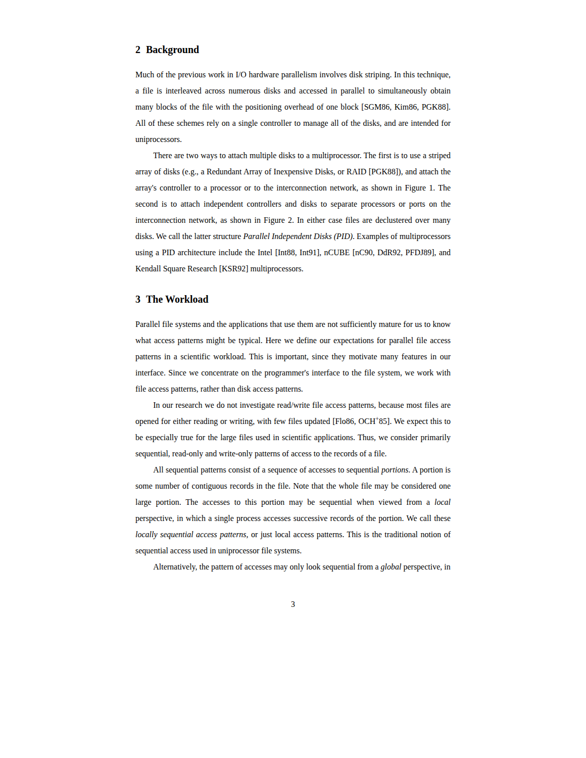2 Background
Much of the previous work in I/O hardware parallelism involves disk striping. In this technique, a file is interleaved across numerous disks and accessed in parallel to simultaneously obtain many blocks of the file with the positioning overhead of one block [SGM86, Kim86, PGK88]. All of these schemes rely on a single controller to manage all of the disks, and are intended for uniprocessors.
There are two ways to attach multiple disks to a multiprocessor. The first is to use a striped array of disks (e.g., a Redundant Array of Inexpensive Disks, or RAID [PGK88]), and attach the array's controller to a processor or to the interconnection network, as shown in Figure 1. The second is to attach independent controllers and disks to separate processors or ports on the interconnection network, as shown in Figure 2. In either case files are declustered over many disks. We call the latter structure Parallel Independent Disks (PID). Examples of multiprocessors using a PID architecture include the Intel [Int88, Int91], nCUBE [nC90, DdR92, PFDJ89], and Kendall Square Research [KSR92] multiprocessors.
3 The Workload
Parallel file systems and the applications that use them are not sufficiently mature for us to know what access patterns might be typical. Here we define our expectations for parallel file access patterns in a scientific workload. This is important, since they motivate many features in our interface. Since we concentrate on the programmer's interface to the file system, we work with file access patterns, rather than disk access patterns.
In our research we do not investigate read/write file access patterns, because most files are opened for either reading or writing, with few files updated [Flo86, OCH+85]. We expect this to be especially true for the large files used in scientific applications. Thus, we consider primarily sequential, read-only and write-only patterns of access to the records of a file.
All sequential patterns consist of a sequence of accesses to sequential portions. A portion is some number of contiguous records in the file. Note that the whole file may be considered one large portion. The accesses to this portion may be sequential when viewed from a local perspective, in which a single process accesses successive records of the portion. We call these locally sequential access patterns, or just local access patterns. This is the traditional notion of sequential access used in uniprocessor file systems.
Alternatively, the pattern of accesses may only look sequential from a global perspective, in
3